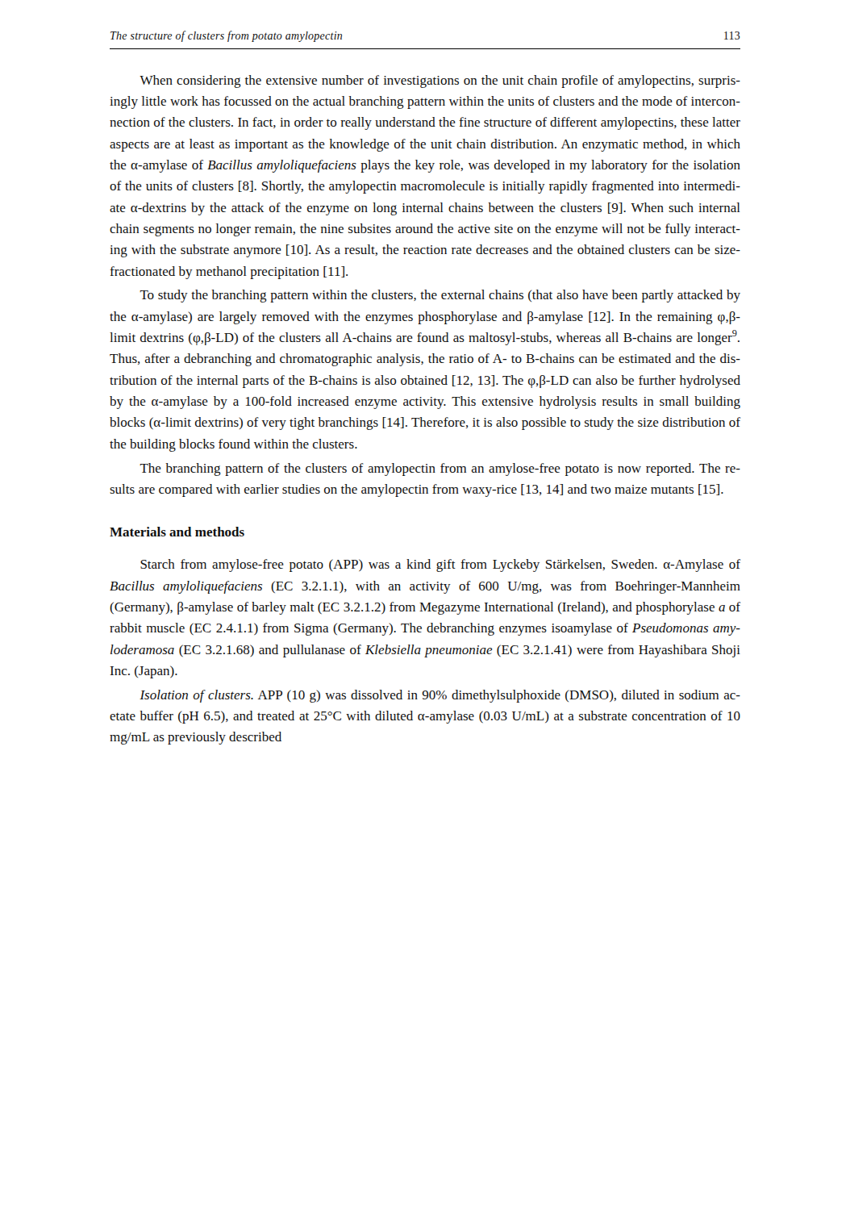The structure of clusters from potato amylopectin 113
When considering the extensive number of investigations on the unit chain profile of amylopectins, surprisingly little work has focussed on the actual branching pattern within the units of clusters and the mode of interconnection of the clusters. In fact, in order to really understand the fine structure of different amylopectins, these latter aspects are at least as important as the knowledge of the unit chain distribution. An enzymatic method, in which the α-amylase of Bacillus amyloliquefaciens plays the key role, was developed in my laboratory for the isolation of the units of clusters [8]. Shortly, the amylopectin macromolecule is initially rapidly fragmented into intermediate α-dextrins by the attack of the enzyme on long internal chains between the clusters [9]. When such internal chain segments no longer remain, the nine subsites around the active site on the enzyme will not be fully interacting with the substrate anymore [10]. As a result, the reaction rate decreases and the obtained clusters can be size-fractionated by methanol precipitation [11].
To study the branching pattern within the clusters, the external chains (that also have been partly attacked by the α-amylase) are largely removed with the enzymes phosphorylase and β-amylase [12]. In the remaining φ,β-limit dextrins (φ,β-LD) of the clusters all A-chains are found as maltosyl-stubs, whereas all B-chains are longer9. Thus, after a debranching and chromatographic analysis, the ratio of A- to B-chains can be estimated and the distribution of the internal parts of the B-chains is also obtained [12, 13]. The φ,β-LD can also be further hydrolysed by the α-amylase by a 100-fold increased enzyme activity. This extensive hydrolysis results in small building blocks (α-limit dextrins) of very tight branchings [14]. Therefore, it is also possible to study the size distribution of the building blocks found within the clusters.
The branching pattern of the clusters of amylopectin from an amylose-free potato is now reported. The results are compared with earlier studies on the amylopectin from waxy-rice [13, 14] and two maize mutants [15].
Materials and methods
Starch from amylose-free potato (APP) was a kind gift from Lyckeby Stärkelsen, Sweden. α-Amylase of Bacillus amyloliquefaciens (EC 3.2.1.1), with an activity of 600 U/mg, was from Boehringer-Mannheim (Germany), β-amylase of barley malt (EC 3.2.1.2) from Megazyme International (Ireland), and phosphorylase a of rabbit muscle (EC 2.4.1.1) from Sigma (Germany). The debranching enzymes isoamylase of Pseudomonas amyloderamosa (EC 3.2.1.68) and pullulanase of Klebsiella pneumoniae (EC 3.2.1.41) were from Hayashibara Shoji Inc. (Japan).
Isolation of clusters. APP (10 g) was dissolved in 90% dimethylsulphoxide (DMSO), diluted in sodium acetate buffer (pH 6.5), and treated at 25°C with diluted α-amylase (0.03 U/mL) at a substrate concentration of 10 mg/mL as previously described